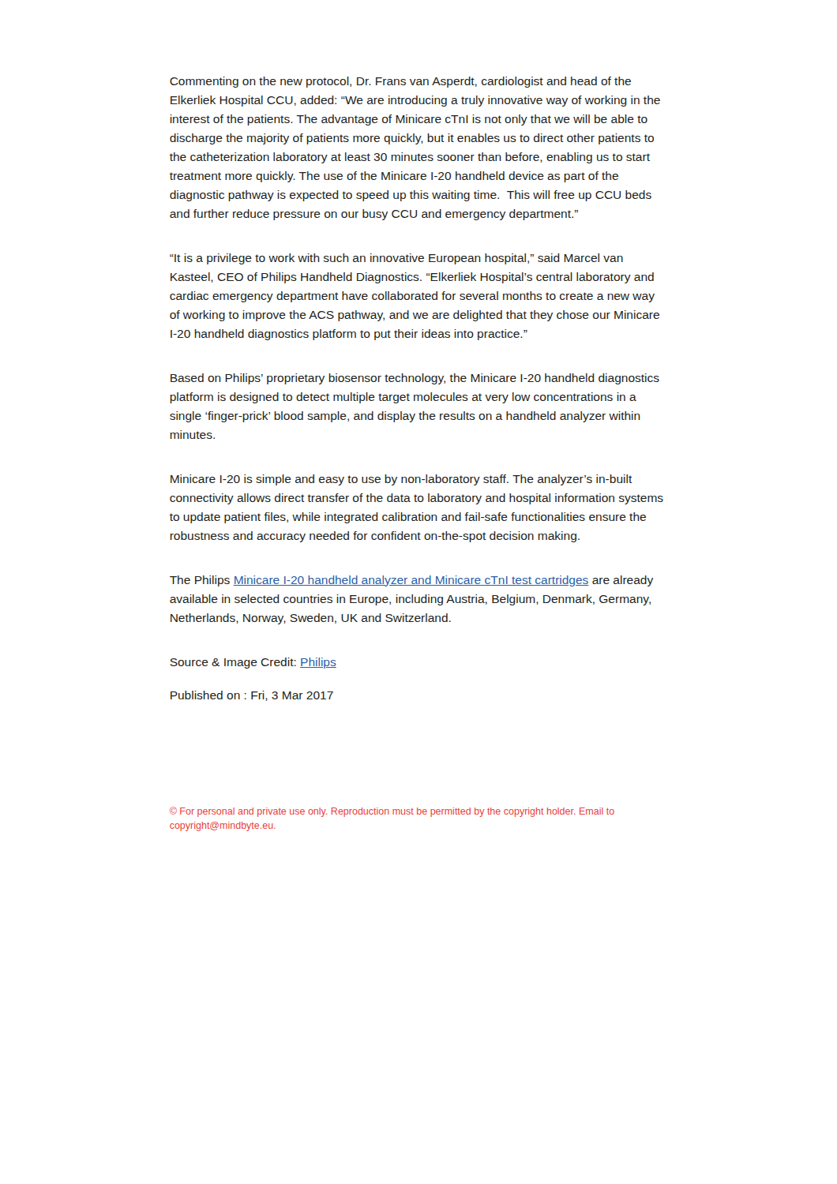Commenting on the new protocol, Dr. Frans van Asperdt, cardiologist and head of the Elkerliek Hospital CCU, added: “We are introducing a truly innovative way of working in the interest of the patients. The advantage of Minicare cTnI is not only that we will be able to discharge the majority of patients more quickly, but it enables us to direct other patients to the catheterization laboratory at least 30 minutes sooner than before, enabling us to start treatment more quickly. The use of the Minicare I-20 handheld device as part of the diagnostic pathway is expected to speed up this waiting time. This will free up CCU beds and further reduce pressure on our busy CCU and emergency department.”
“It is a privilege to work with such an innovative European hospital,” said Marcel van Kasteel, CEO of Philips Handheld Diagnostics. “Elkerliek Hospital’s central laboratory and cardiac emergency department have collaborated for several months to create a new way of working to improve the ACS pathway, and we are delighted that they chose our Minicare I-20 handheld diagnostics platform to put their ideas into practice.”
Based on Philips’ proprietary biosensor technology, the Minicare I-20 handheld diagnostics platform is designed to detect multiple target molecules at very low concentrations in a single ‘finger-prick’ blood sample, and display the results on a handheld analyzer within minutes.
Minicare I-20 is simple and easy to use by non-laboratory staff. The analyzer’s in-built connectivity allows direct transfer of the data to laboratory and hospital information systems to update patient files, while integrated calibration and fail-safe functionalities ensure the robustness and accuracy needed for confident on-the-spot decision making.
The Philips Minicare I-20 handheld analyzer and Minicare cTnI test cartridges are already available in selected countries in Europe, including Austria, Belgium, Denmark, Germany, Netherlands, Norway, Sweden, UK and Switzerland.
Source & Image Credit: Philips
Published on : Fri, 3 Mar 2017
© For personal and private use only. Reproduction must be permitted by the copyright holder. Email to copyright@mindbyte.eu.